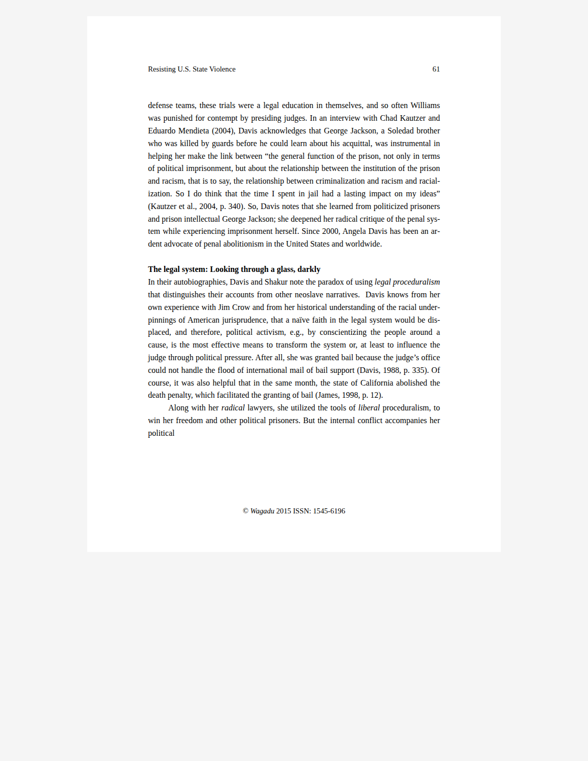Resisting U.S. State Violence 61
defense teams, these trials were a legal education in themselves, and so often Williams was punished for contempt by presiding judges. In an interview with Chad Kautzer and Eduardo Mendieta (2004), Davis acknowledges that George Jackson, a Soledad brother who was killed by guards before he could learn about his acquittal, was instrumental in helping her make the link between “the general function of the prison, not only in terms of political imprisonment, but about the relationship between the institution of the prison and racism, that is to say, the relationship between criminalization and racism and racialization. So I do think that the time I spent in jail had a lasting impact on my ideas” (Kautzer et al., 2004, p. 340). So, Davis notes that she learned from politicized prisoners and prison intellectual George Jackson; she deepened her radical critique of the penal system while experiencing imprisonment herself. Since 2000, Angela Davis has been an ardent advocate of penal abolitionism in the United States and worldwide.
The legal system: Looking through a glass, darkly
In their autobiographies, Davis and Shakur note the paradox of using legal proceduralism that distinguishes their accounts from other neoslave narratives. Davis knows from her own experience with Jim Crow and from her historical understanding of the racial underpinnings of American jurisprudence, that a naïve faith in the legal system would be displaced, and therefore, political activism, e.g., by conscientizing the people around a cause, is the most effective means to transform the system or, at least to influence the judge through political pressure. After all, she was granted bail because the judge’s office could not handle the flood of international mail of bail support (Davis, 1988, p. 335). Of course, it was also helpful that in the same month, the state of California abolished the death penalty, which facilitated the granting of bail (James, 1998, p. 12).
Along with her radical lawyers, she utilized the tools of liberal proceduralism, to win her freedom and other political prisoners. But the internal conflict accompanies her political
© Wagadu 2015 ISSN: 1545-6196